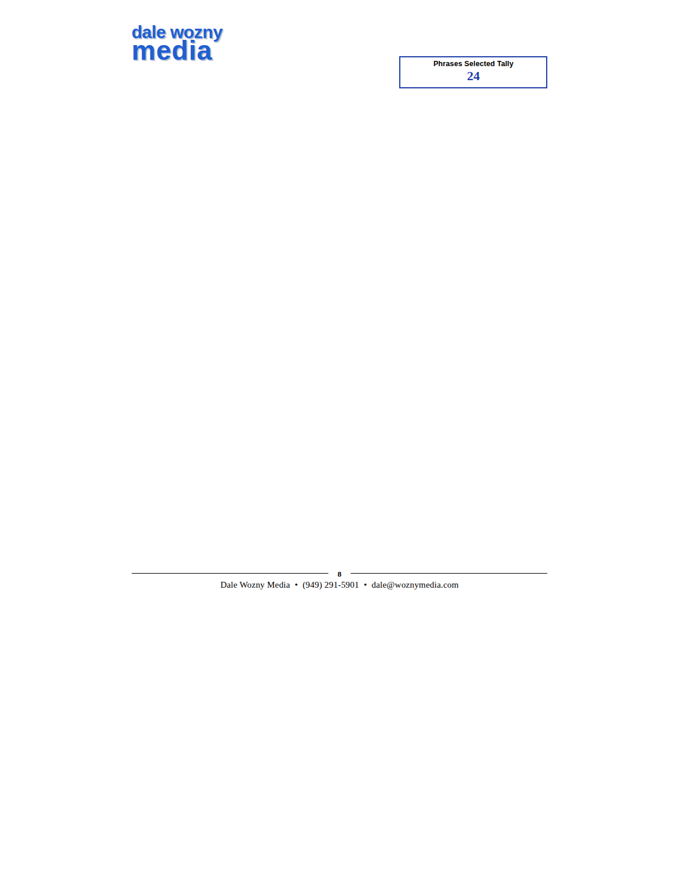dale wozny media
Phrases Selected Tally
24
8
Dale Wozny Media • (949) 291-5901 • dale@woznymedia.com